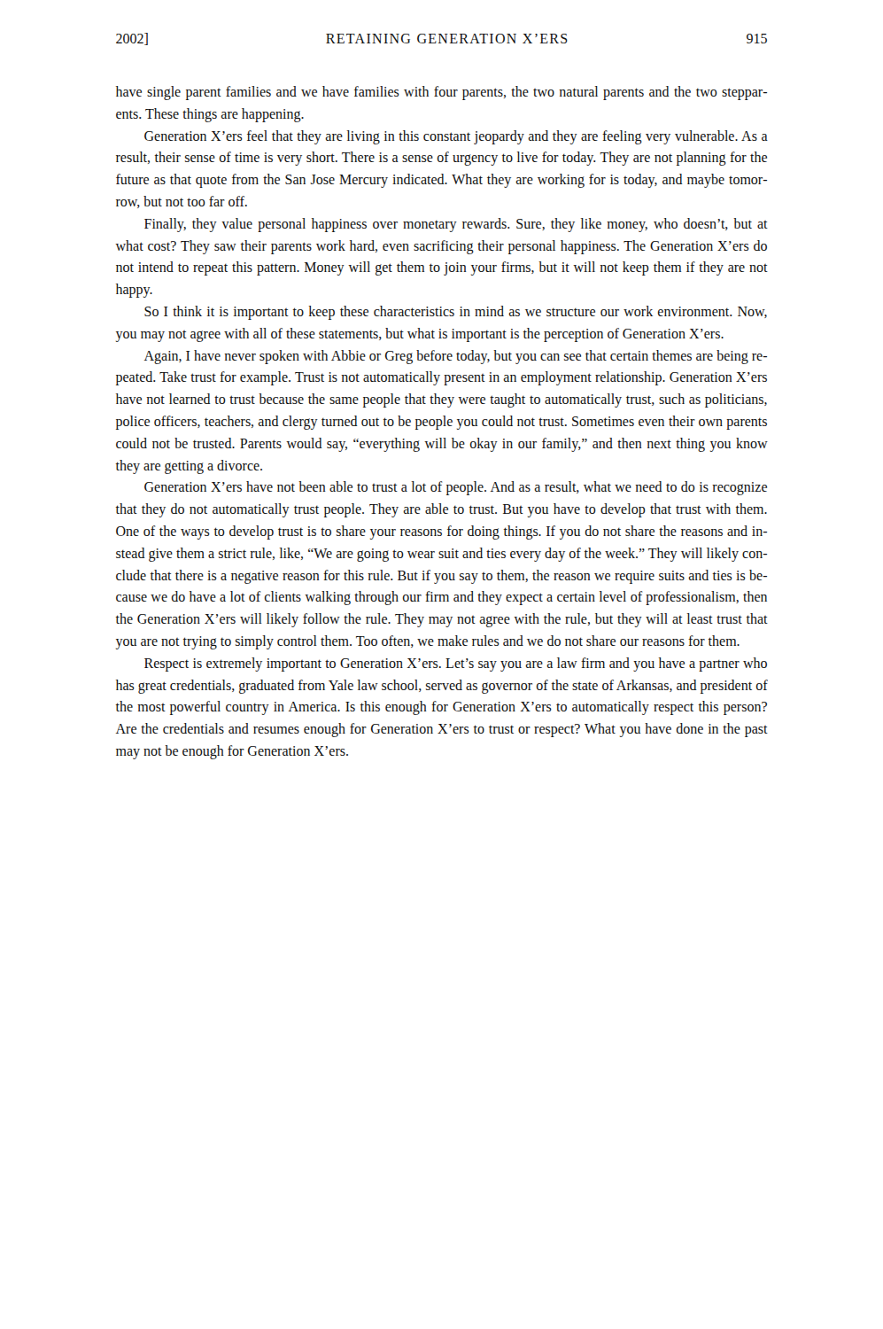2002] Retaining Generation X’ers 915
have single parent families and we have families with four parents, the two natural parents and the two stepparents. These things are happening.
Generation X’ers feel that they are living in this constant jeopardy and they are feeling very vulnerable. As a result, their sense of time is very short. There is a sense of urgency to live for today. They are not planning for the future as that quote from the San Jose Mercury indicated. What they are working for is today, and maybe tomorrow, but not too far off.
Finally, they value personal happiness over monetary rewards. Sure, they like money, who doesn’t, but at what cost? They saw their parents work hard, even sacrificing their personal happiness. The Generation X’ers do not intend to repeat this pattern. Money will get them to join your firms, but it will not keep them if they are not happy.
So I think it is important to keep these characteristics in mind as we structure our work environment. Now, you may not agree with all of these statements, but what is important is the perception of Generation X’ers.
Again, I have never spoken with Abbie or Greg before today, but you can see that certain themes are being repeated. Take trust for example. Trust is not automatically present in an employment relationship. Generation X’ers have not learned to trust because the same people that they were taught to automatically trust, such as politicians, police officers, teachers, and clergy turned out to be people you could not trust. Sometimes even their own parents could not be trusted. Parents would say, “everything will be okay in our family,” and then next thing you know they are getting a divorce.
Generation X’ers have not been able to trust a lot of people. And as a result, what we need to do is recognize that they do not automatically trust people. They are able to trust. But you have to develop that trust with them. One of the ways to develop trust is to share your reasons for doing things. If you do not share the reasons and instead give them a strict rule, like, “We are going to wear suit and ties every day of the week.” They will likely conclude that there is a negative reason for this rule. But if you say to them, the reason we require suits and ties is because we do have a lot of clients walking through our firm and they expect a certain level of professionalism, then the Generation X’ers will likely follow the rule. They may not agree with the rule, but they will at least trust that you are not trying to simply control them. Too often, we make rules and we do not share our reasons for them.
Respect is extremely important to Generation X’ers. Let’s say you are a law firm and you have a partner who has great credentials, graduated from Yale law school, served as governor of the state of Arkansas, and president of the most powerful country in America. Is this enough for Generation X’ers to automatically respect this person? Are the credentials and resumes enough for Generation X’ers to trust or respect? What you have done in the past may not be enough for Generation X’ers.